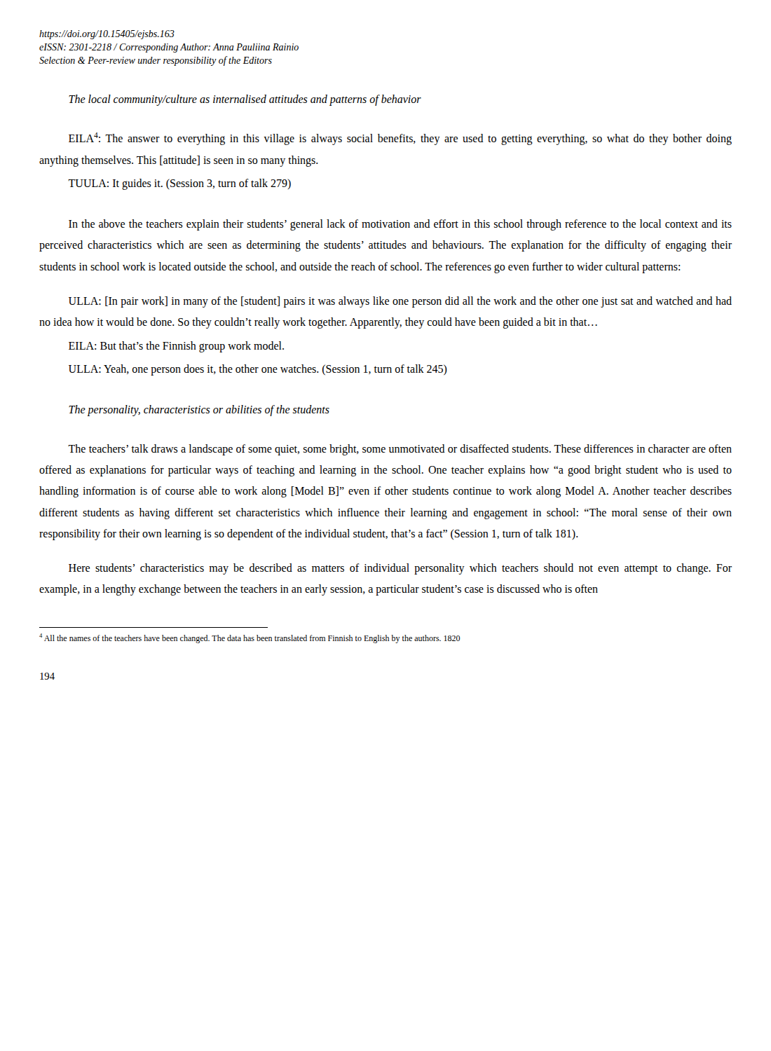https://doi.org/10.15405/ejsbs.163
eISSN: 2301-2218 / Corresponding Author: Anna Pauliina Rainio
Selection & Peer-review under responsibility of the Editors
The local community/culture as internalised attitudes and patterns of behavior
EILA4: The answer to everything in this village is always social benefits, they are used to getting everything, so what do they bother doing anything themselves. This [attitude] is seen in so many things.
TUULA: It guides it. (Session 3, turn of talk 279)
In the above the teachers explain their students’ general lack of motivation and effort in this school through reference to the local context and its perceived characteristics which are seen as determining the students’ attitudes and behaviours. The explanation for the difficulty of engaging their students in school work is located outside the school, and outside the reach of school. The references go even further to wider cultural patterns:
ULLA: [In pair work] in many of the [student] pairs it was always like one person did all the work and the other one just sat and watched and had no idea how it would be done. So they couldn’t really work together. Apparently, they could have been guided a bit in that…
EILA: But that’s the Finnish group work model.
ULLA: Yeah, one person does it, the other one watches. (Session 1, turn of talk 245)
The personality, characteristics or abilities of the students
The teachers’ talk draws a landscape of some quiet, some bright, some unmotivated or disaffected students. These differences in character are often offered as explanations for particular ways of teaching and learning in the school. One teacher explains how “a good bright student who is used to handling information is of course able to work along [Model B]” even if other students continue to work along Model A. Another teacher describes different students as having different set characteristics which influence their learning and engagement in school: “The moral sense of their own responsibility for their own learning is so dependent of the individual student, that’s a fact” (Session 1, turn of talk 181).
Here students’ characteristics may be described as matters of individual personality which teachers should not even attempt to change. For example, in a lengthy exchange between the teachers in an early session, a particular student’s case is discussed who is often
4 All the names of the teachers have been changed. The data has been translated from Finnish to English by the authors. 1820
194